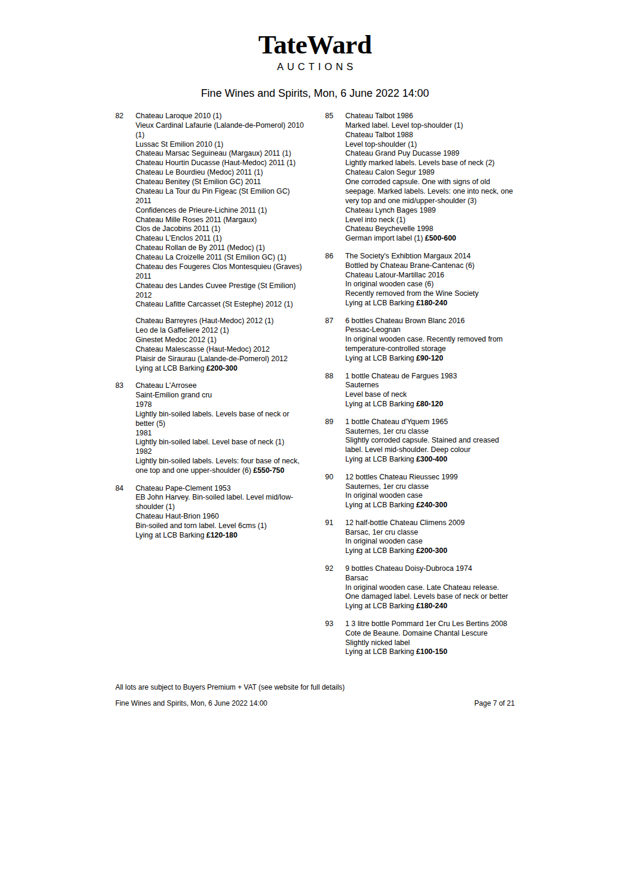TateWard
AUCTIONS
Fine Wines and Spirits, Mon, 6 June 2022 14:00
82
Chateau Laroque 2010 (1)
Vieux Cardinal Lafaurie (Lalande-de-Pomerol) 2010 (1)
Lussac St Emilion 2010 (1)
Chateau Marsac Seguineau (Margaux) 2011 (1)
Chateau Hourtin Ducasse (Haut-Medoc) 2011 (1)
Chateau Le Bourdieu (Medoc) 2011 (1)
Chateau Benitey (St Emilion GC) 2011
Chateau La Tour du Pin Figeac (St Emilion GC) 2011
Confidences de Prieure-Lichine 2011 (1)
Chateau Mille Roses 2011 (Margaux)
Clos de Jacobins 2011 (1)
Chateau L'Enclos 2011 (1)
Chateau Rollan de By 2011 (Medoc) (1)
Chateau La Croizelle 2011 (St Emilion GC) (1)
Chateau des Fougeres Clos Montesquieu (Graves) 2011
Chateau des Landes Cuvee Prestige (St Emilion) 2012
Chateau Lafitte Carcasset (St Estephe) 2012 (1)
Chateau Barreyres (Haut-Medoc) 2012 (1)
Leo de la Gaffeliere 2012 (1)
Ginestet Medoc 2012 (1)
Chateau Malescasse (Haut-Medoc) 2012
Plaisir de Siraurau (Lalande-de-Pomerol) 2012
Lying at LCB Barking £200-300
83
Chateau L'Arrosee
Saint-Emilion grand cru
1978
Lightly bin-soiled labels. Levels base of neck or better (5)
1981
Lightly bin-soiled label. Level base of neck (1)
1982
Lightly bin-soiled labels. Levels: four base of neck, one top and one upper-shoulder (6) £550-750
84
Chateau Pape-Clement 1953
EB John Harvey. Bin-soiled label. Level mid/low-shoulder (1)
Chateau Haut-Brion 1960
Bin-soiled and torn label. Level 6cms (1)
Lying at LCB Barking £120-180
85
Chateau Talbot 1986
Marked label. Level top-shoulder (1)
Chateau Talbot 1988
Level top-shoulder (1)
Chateau Grand Puy Ducasse 1989
Lightly marked labels. Levels base of neck (2)
Chateau Calon Segur 1989
One corroded capsule. One with signs of old seepage. Marked labels. Levels: one into neck, one very top and one mid/upper-shoulder (3)
Chateau Lynch Bages 1989
Level into neck (1)
Chateau Beychevelle 1998
German import label (1) £500-600
86
The Society's Exhibtion Margaux 2014
Bottled by Chateau Brane-Cantenac (6)
Chateau Latour-Martillac 2016
In original wooden case (6)
Recently removed from the Wine Society
Lying at LCB Barking £180-240
87
6 bottles Chateau Brown Blanc 2016
Pessac-Leognan
In original wooden case. Recently removed from temperature-controlled storage
Lying at LCB Barking £90-120
88
1 bottle Chateau de Fargues 1983
Sauternes
Level base of neck
Lying at LCB Barking £80-120
89
1 bottle Chateau d'Yquem 1965
Sauternes, 1er cru classe
Slightly corroded capsule. Stained and creased label. Level mid-shoulder. Deep colour
Lying at LCB Barking £300-400
90
12 bottles Chateau Rieussec 1999
Sauternes, 1er cru classe
In original wooden case
Lying at LCB Barking £240-300
91
12 half-bottle Chateau Climens 2009
Barsac, 1er cru classe
In original wooden case
Lying at LCB Barking £200-300
92
9 bottles Chateau Doisy-Dubroca 1974
Barsac
In original wooden case. Late Chateau release. One damaged label. Levels base of neck or better
Lying at LCB Barking £180-240
93
1 3 litre bottle Pommard 1er Cru Les Bertins 2008
Cote de Beaune. Domaine Chantal Lescure
Slightly nicked label
Lying at LCB Barking £100-150
All lots are subject to Buyers Premium + VAT (see website for full details)
Fine Wines and Spirits, Mon, 6 June 2022 14:00
Page 7 of 21